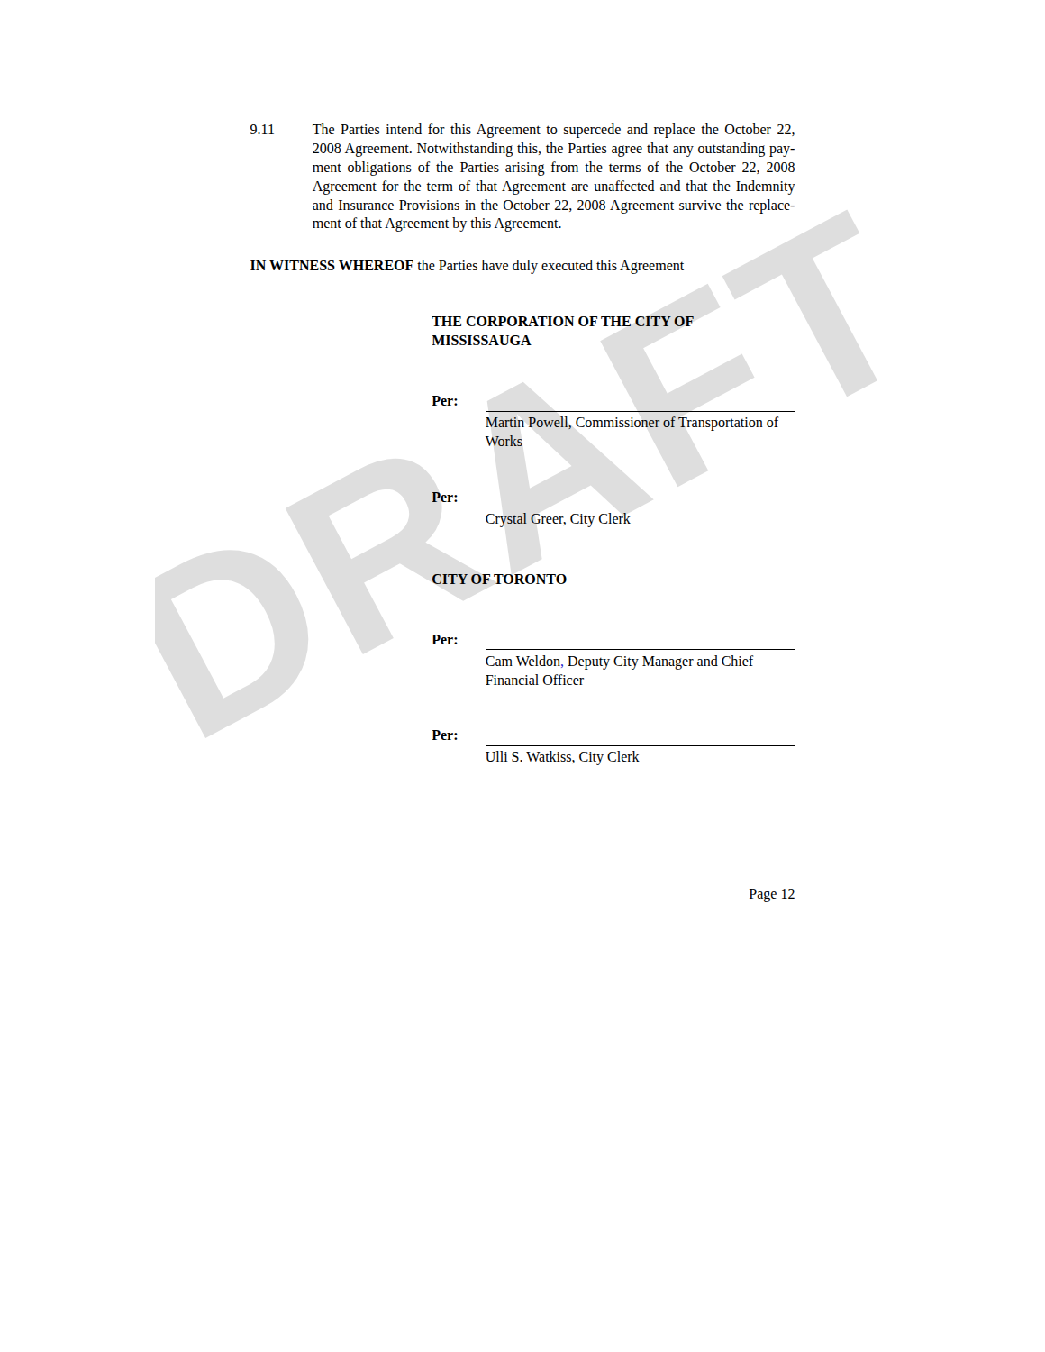DRAFT
9.11
The Parties intend for this Agreement to supercede and replace the October 22, 2008 Agreement. Notwithstanding this, the Parties agree that any outstanding payment obligations of the Parties arising from the terms of the October 22, 2008 Agreement for the term of that Agreement are unaffected and that the Indemnity and Insurance Provisions in the October 22, 2008 Agreement survive the replacement of that Agreement by this Agreement.
IN WITNESS WHEREOF the Parties have duly executed this Agreement
THE CORPORATION OF THE CITY OF MISSISSAUGA
Per:
Martin Powell, Commissioner of Transportation of Works
Per:
Crystal Greer, City Clerk
CITY OF TORONTO
Per:
Cam Weldon, Deputy City Manager and Chief Financial Officer
Per:
Ulli S. Watkiss, City Clerk
Page 12